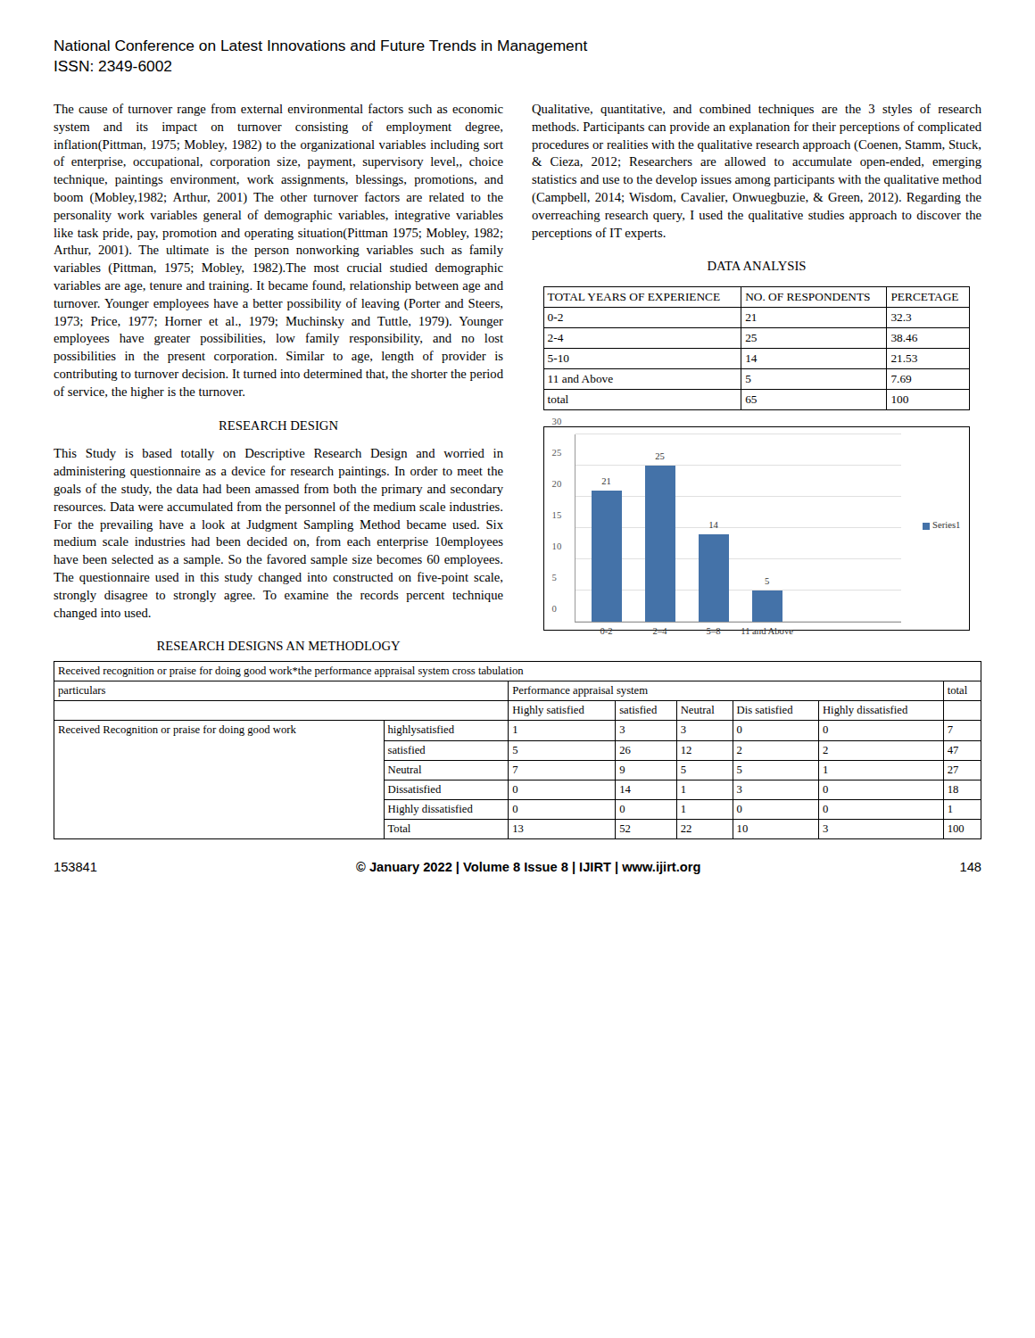National Conference on Latest Innovations and Future Trends in Management
ISSN: 2349-6002
The cause of turnover range from external environmental factors such as economic system and its impact on turnover consisting of employment degree, inflation(Pittman, 1975; Mobley, 1982) to the organizational variables including sort of enterprise, occupational, corporation size, payment, supervisory level,, choice technique, paintings environment, work assignments, blessings, promotions, and boom (Mobley,1982; Arthur, 2001) The other turnover factors are related to the personality work variables general of demographic variables, integrative variables like task pride, pay, promotion and operating situation(Pittman 1975; Mobley, 1982; Arthur, 2001). The ultimate is the person nonworking variables such as family variables (Pittman, 1975; Mobley, 1982).The most crucial studied demographic variables are age, tenure and training. It became found, relationship between age and turnover. Younger employees have a better possibility of leaving (Porter and Steers, 1973; Price, 1977; Horner et al., 1979; Muchinsky and Tuttle, 1979). Younger employees have greater possibilities, low family responsibility, and no lost possibilities in the present corporation. Similar to age, length of provider is contributing to turnover decision. It turned into determined that, the shorter the period of service, the higher is the turnover.
Research Design
This Study is based totally on Descriptive Research Design and worried in administering questionnaire as a device for research paintings. In order to meet the goals of the study, the data had been amassed from both the primary and secondary resources. Data were accumulated from the personnel of the medium scale industries. For the prevailing have a look at Judgment Sampling Method became used. Six medium scale industries had been decided on, from each enterprise 10employees have been selected as a sample. So the favored sample size becomes 60 employees. The questionnaire used in this study changed into constructed on five-point scale, strongly disagree to strongly agree. To examine the records percent technique changed into used.
Research Designs an Methodlogy
Qualitative, quantitative, and combined techniques are the 3 styles of research methods. Participants can provide an explanation for their perceptions of complicated procedures or realities with the qualitative research approach (Coenen, Stamm, Stuck, & Cieza, 2012; Researchers are allowed to accumulate open-ended, emerging statistics and use to the develop issues among participants with the qualitative method (Campbell, 2014; Wisdom, Cavalier, Onwuegbuzie, & Green, 2012). Regarding the overreaching research query, I used the qualitative studies approach to discover the perceptions of IT experts.
Data Analysis
| TOTAL YEARS OF EXPERIENCE | NO. OF RESPONDENTS | PERCETAGE |
| 0-2 | 21 | 32.3 |
| 2-4 | 25 | 38.46 |
| 5-10 | 14 | 21.53 |
| 11 and Above | 5 | 7.69 |
| total | 65 | 100 |
0
5
10
15
20
25
30
21
0-2
25
2–4
14
5–8
5
11 and Above
Series1
| Received recognition or praise for doing good work*the performance appraisal system cross tabulation |
| particulars | Performance appraisal system | total |
| | Highly satisfied | satisfied | Neutral | Dis satisfied | Highly dissatisfied | |
| Received Recognition or praise for doing good work | highlysatisfied | 1 | 3 | 3 | 0 | 0 | 7 |
| satisfied | 5 | 26 | 12 | 2 | 2 | 47 |
| Neutral | 7 | 9 | 5 | 5 | 1 | 27 |
| Dissatisfied | 0 | 14 | 1 | 3 | 0 | 18 |
| Highly dissatisfied | 0 | 0 | 1 | 0 | 0 | 1 |
| Total | 13 | 52 | 22 | 10 | 3 | 100 |
153841 © January 2022 | Volume 8 Issue 8 | IJIRT | www.ijirt.org 148